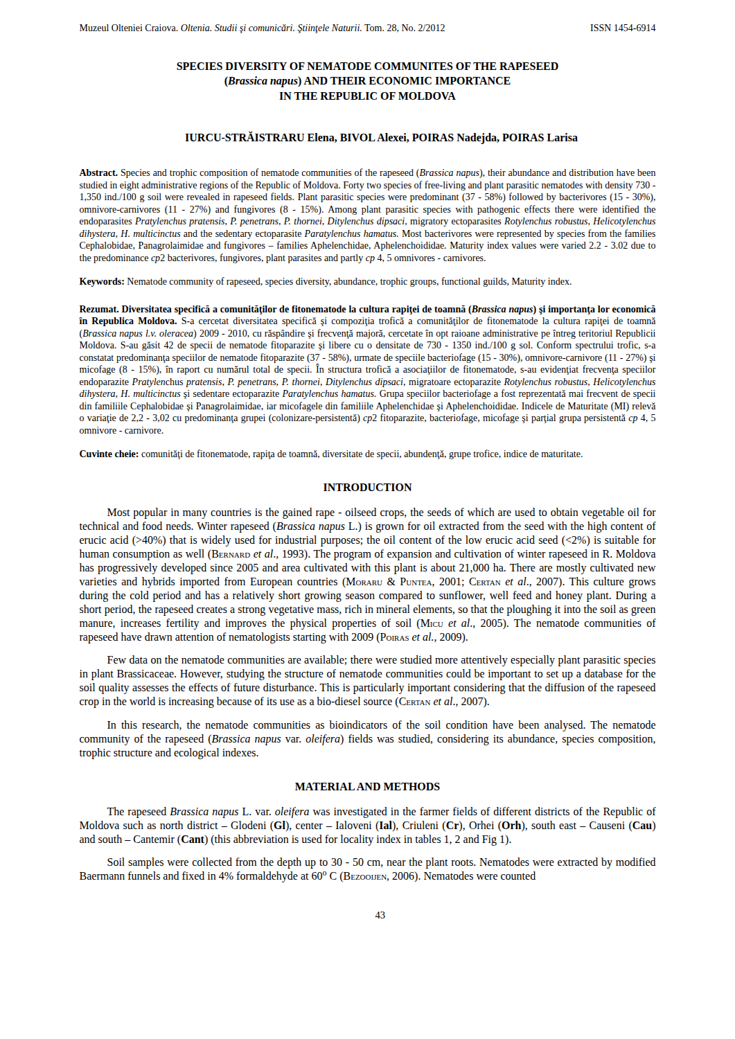Muzeul Olteniei Craiova. Oltenia. Studii şi comunicări. Ştiinţele Naturii. Tom. 28, No. 2/2012 ISSN 1454-6914
Species diversity of nematode communites of the rapeseed
(Brassica napus) and their economic importance
in the Republic of Moldova
Iurcu-Străistraru Elena, Bivol Alexei, Poiras Nadejda, Poiras Larisa
Abstract. Species and trophic composition of nematode communities of the rapeseed (Brassica napus), their abundance and distribution have been studied in eight administrative regions of the Republic of Moldova. Forty two species of free-living and plant parasitic nematodes with density 730 - 1,350 ind./100 g soil were revealed in rapeseed fields. Plant parasitic species were predominant (37 - 58%) followed by bacterivores (15 - 30%), omnivore-carnivores (11 - 27%) and fungivores (8 - 15%). Among plant parasitic species with pathogenic effects there were identified the endoparasites Pratylenchus pratensis, P. penetrans, P. thornei, Ditylenchus dipsaci, migratory ectoparasites Rotylenchus robustus, Helicotylenchus dihystera, H. multicinctus and the sedentary ectoparasite Paratylenchus hamatus. Most bacterivores were represented by species from the families Cephalobidae, Panagrolaimidae and fungivores – families Aphelenchidae, Aphelenchoididae. Maturity index values were varied 2.2 - 3.02 due to the predominance cp2 bacterivores, fungivores, plant parasites and partly cp 4, 5 omnivores - carnivores.
Keywords: Nematode community of rapeseed, species diversity, abundance, trophic groups, functional guilds, Maturity index.
Rezumat. Diversitatea specifică a comunităţilor de fitonematode la cultura rapiţei de toamnă (Brassica napus) şi importanţa lor economică în Republica Moldova. S-a cercetat diversitatea specifică şi compoziţia trofică a comunităţilor de fitonematode la cultura rapiţei de toamnă (Brassica napus l.v. oleracea) 2009 - 2010, cu răspândire şi frecvenţă majoră, cercetate în opt raioane administrative pe întreg teritoriul Republicii Moldova. S-au găsit 42 de specii de nematode fitoparazite şi libere cu o densitate de 730 - 1350 ind./100 g sol. Conform spectrului trofic, s-a constatat predominanţa speciilor de nematode fitoparazite (37 - 58%), urmate de speciile bacteriofage (15 - 30%), omnivore-carnivore (11 - 27%) şi micofage (8 - 15%), în raport cu numărul total de specii. În structura trofică a asociaţiilor de fitonematode, s-au evidenţiat frecvenţa speciilor endoparazite Pratylenchus pratensis, P. penetrans, P. thornei, Ditylenchus dipsaci, migratoare ectoparazite Rotylenchus robustus, Helicotylenchus dihystera, H. multicinctus şi sedentare ectoparazite Paratylenchus hamatus. Grupa speciilor bacteriofage a fost reprezentată mai frecvent de specii din familiile Cephalobidae şi Panagrolaimidae, iar micofagele din familiile Aphelenchidae şi Aphelenchoididae. Indicele de Maturitate (MI) relevă o variaţie de 2,2 - 3,02 cu predominanţa grupei (colonizare-persistentă) cp2 fitoparazite, bacteriofage, micofage şi parţial grupa persistentă cp 4, 5 omnivore - carnivore.
Cuvinte cheie: comunităţi de fitonematode, rapiţa de toamnă, diversitate de specii, abundenţă, grupe trofice, indice de maturitate.
Introduction
Most popular in many countries is the gained rape - oilseed crops, the seeds of which are used to obtain vegetable oil for technical and food needs. Winter rapeseed (Brassica napus L.) is grown for oil extracted from the seed with the high content of erucic acid (>40%) that is widely used for industrial purposes; the oil content of the low erucic acid seed (<2%) is suitable for human consumption as well (Bernard et al., 1993). The program of expansion and cultivation of winter rapeseed in R. Moldova has progressively developed since 2005 and area cultivated with this plant is about 21,000 ha. There are mostly cultivated new varieties and hybrids imported from European countries (Moraru & Puntea, 2001; Certan et al., 2007). This culture grows during the cold period and has a relatively short growing season compared to sunflower, well feed and honey plant. During a short period, the rapeseed creates a strong vegetative mass, rich in mineral elements, so that the ploughing it into the soil as green manure, increases fertility and improves the physical properties of soil (Micu et al., 2005). The nematode communities of rapeseed have drawn attention of nematologists starting with 2009 (Poiras et al., 2009).
Few data on the nematode communities are available; there were studied more attentively especially plant parasitic species in plant Brassicaceae. However, studying the structure of nematode communities could be important to set up a database for the soil quality assesses the effects of future disturbance. This is particularly important considering that the diffusion of the rapeseed crop in the world is increasing because of its use as a bio-diesel source (Certan et al., 2007).
In this research, the nematode communities as bioindicators of the soil condition have been analysed. The nematode community of the rapeseed (Brassica napus var. oleifera) fields was studied, considering its abundance, species composition, trophic structure and ecological indexes.
Material and methods
The rapeseed Brassica napus L. var. oleifera was investigated in the farmer fields of different districts of the Republic of Moldova such as north district – Glodeni (Gl), center – Ialoveni (Ial), Criuleni (Cr), Orhei (Orh), south east – Causeni (Cau) and south – Cantemir (Cant) (this abbreviation is used for locality index in tables 1, 2 and Fig 1).
Soil samples were collected from the depth up to 30 - 50 cm, near the plant roots. Nematodes were extracted by modified Baermann funnels and fixed in 4% formaldehyde at 60o C (Bezooijen, 2006). Nematodes were counted
43